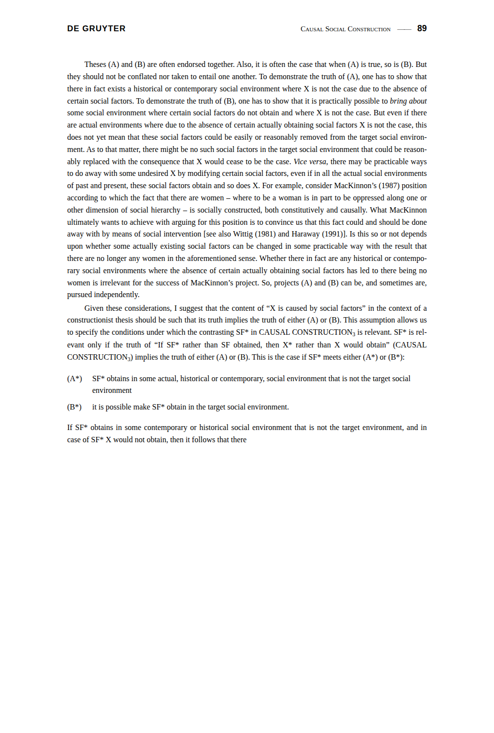De Gruyter Causal Social Construction —— 89
Theses (A) and (B) are often endorsed together. Also, it is often the case that when (A) is true, so is (B). But they should not be conflated nor taken to entail one another. To demonstrate the truth of (A), one has to show that there in fact exists a historical or contemporary social environment where X is not the case due to the absence of certain social factors. To demonstrate the truth of (B), one has to show that it is practically possible to bring about some social environment where certain social factors do not obtain and where X is not the case. But even if there are actual environments where due to the absence of certain actually obtaining social factors X is not the case, this does not yet mean that these social factors could be easily or reasonably removed from the target social environment. As to that matter, there might be no such social factors in the target social environment that could be reasonably replaced with the consequence that X would cease to be the case. Vice versa, there may be practicable ways to do away with some undesired X by modifying certain social factors, even if in all the actual social environments of past and present, these social factors obtain and so does X. For example, consider MacKinnon’s (1987) position according to which the fact that there are women – where to be a woman is in part to be oppressed along one or other dimension of social hierarchy – is socially constructed, both constitutively and causally. What MacKinnon ultimately wants to achieve with arguing for this position is to convince us that this fact could and should be done away with by means of social intervention [see also Wittig (1981) and Haraway (1991)]. Is this so or not depends upon whether some actually existing social factors can be changed in some practicable way with the result that there are no longer any women in the aforementioned sense. Whether there in fact are any historical or contemporary social environments where the absence of certain actually obtaining social factors has led to there being no women is irrelevant for the success of MacKinnon’s project. So, projects (A) and (B) can be, and sometimes are, pursued independently.
Given these considerations, I suggest that the content of “X is caused by social factors” in the context of a constructionist thesis should be such that its truth implies the truth of either (A) or (B). This assumption allows us to specify the conditions under which the contrasting SF* in CAUSAL CONSTRUCTION3 is relevant. SF* is relevant only if the truth of “If SF* rather than SF obtained, then X* rather than X would obtain” (CAUSAL CONSTRUCTION3) implies the truth of either (A) or (B). This is the case if SF* meets either (A*) or (B*):
(A*) SF* obtains in some actual, historical or contemporary, social environment that is not the target social environment
(B*) it is possible make SF* obtain in the target social environment.
If SF* obtains in some contemporary or historical social environment that is not the target environment, and in case of SF* X would not obtain, then it follows that there